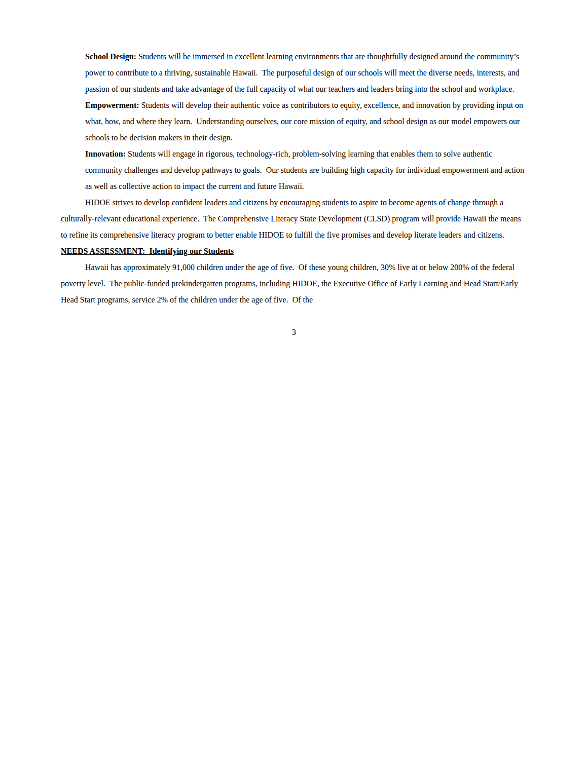School Design: Students will be immersed in excellent learning environments that are thoughtfully designed around the community’s power to contribute to a thriving, sustainable Hawaii. The purposeful design of our schools will meet the diverse needs, interests, and passion of our students and take advantage of the full capacity of what our teachers and leaders bring into the school and workplace.
Empowerment: Students will develop their authentic voice as contributors to equity, excellence, and innovation by providing input on what, how, and where they learn. Understanding ourselves, our core mission of equity, and school design as our model empowers our schools to be decision makers in their design.
Innovation: Students will engage in rigorous, technology-rich, problem-solving learning that enables them to solve authentic community challenges and develop pathways to goals. Our students are building high capacity for individual empowerment and action as well as collective action to impact the current and future Hawaii.
HIDOE strives to develop confident leaders and citizens by encouraging students to aspire to become agents of change through a culturally-relevant educational experience. The Comprehensive Literacy State Development (CLSD) program will provide Hawaii the means to refine its comprehensive literacy program to better enable HIDOE to fulfill the five promises and develop literate leaders and citizens.
NEEDS ASSESSMENT: Identifying our Students
Hawaii has approximately 91,000 children under the age of five. Of these young children, 30% live at or below 200% of the federal poverty level. The public-funded prekindergarten programs, including HIDOE, the Executive Office of Early Learning and Head Start/Early Head Start programs, service 2% of the children under the age of five. Of the
3